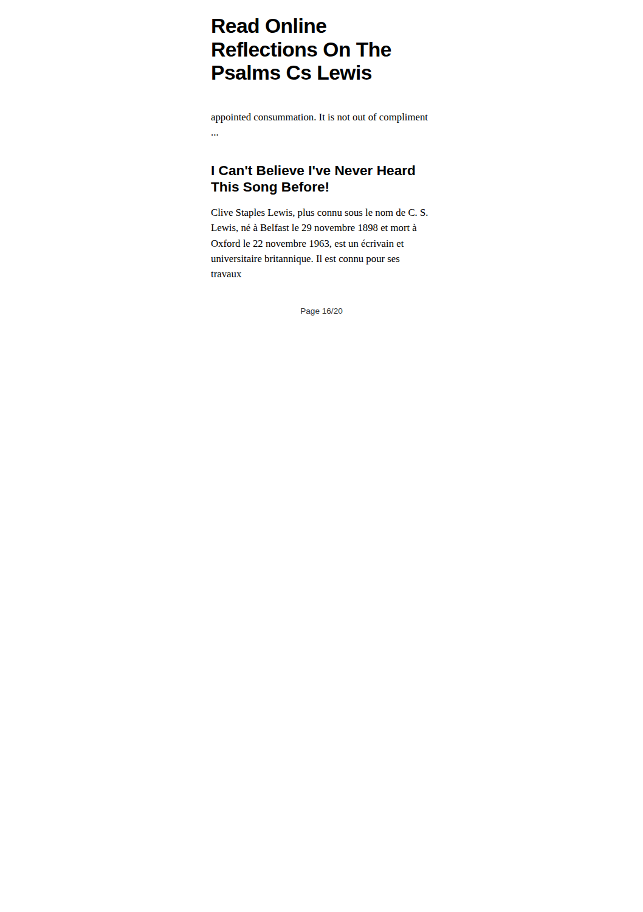Read Online Reflections On The Psalms Cs Lewis
appointed consummation. It is not out of compliment ...
I Can't Believe I've Never Heard This Song Before!
Clive Staples Lewis, plus connu sous le nom de C. S. Lewis, né à Belfast le 29 novembre 1898 et mort à Oxford le 22 novembre 1963, est un écrivain et universitaire britannique. Il est connu pour ses travaux
Page 16/20